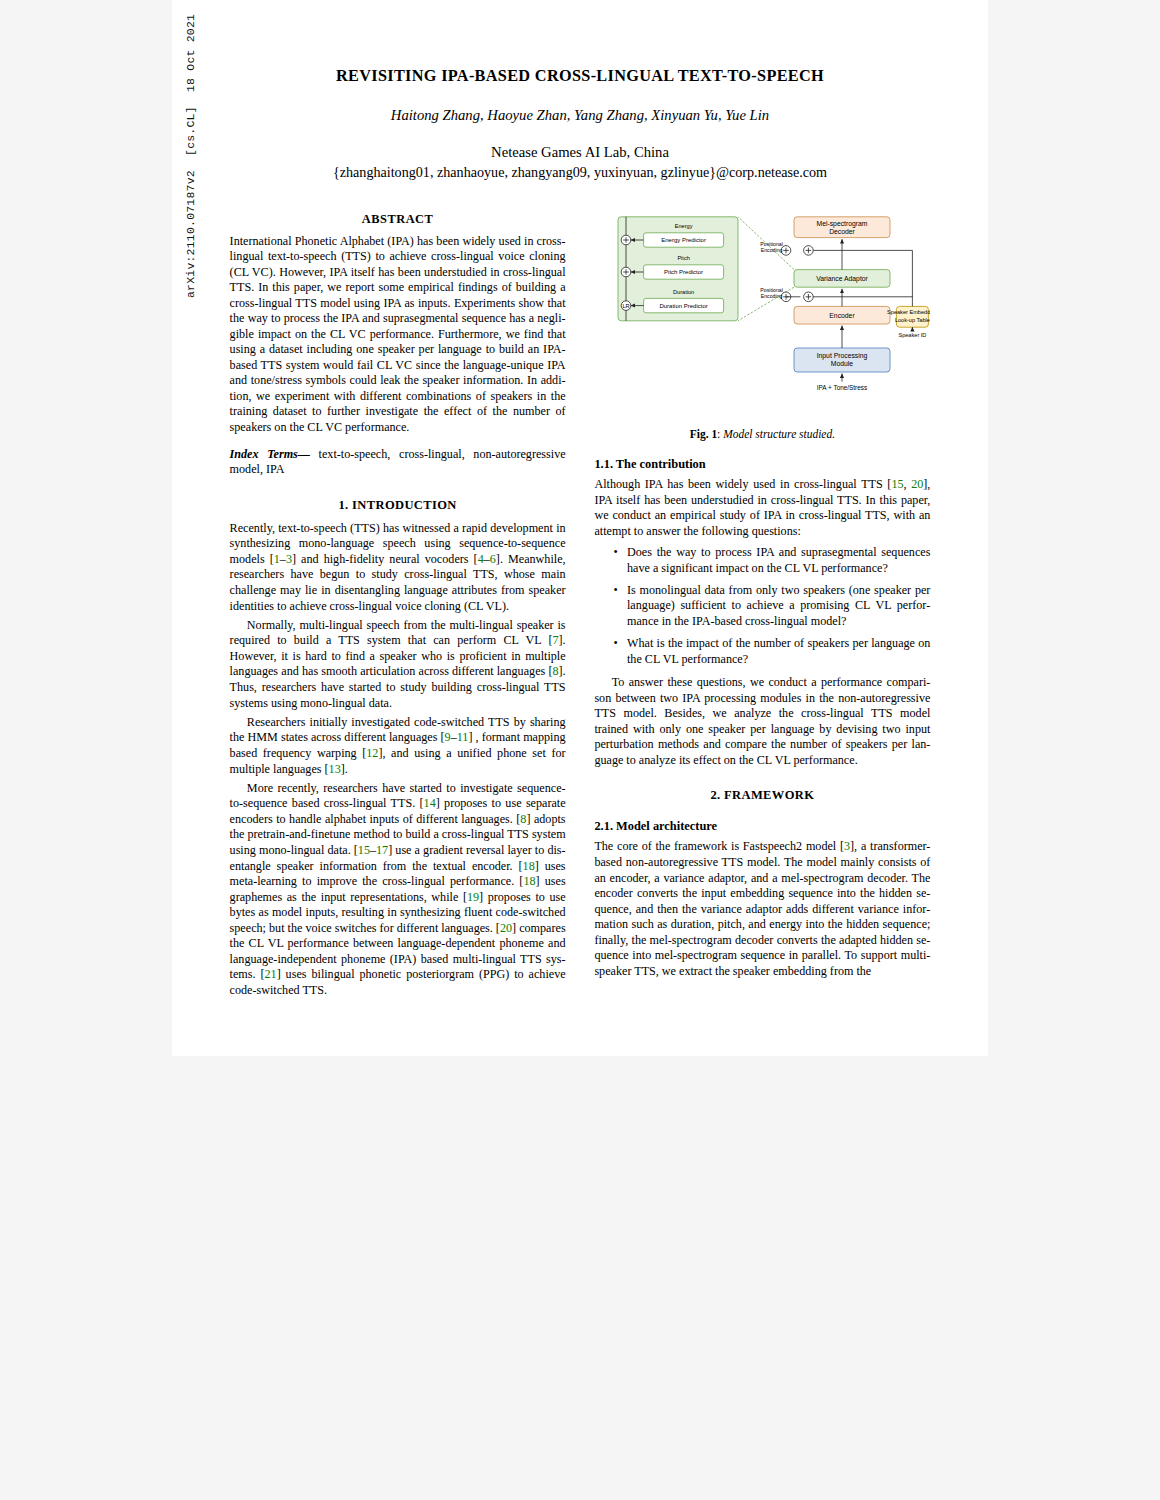arXiv:2110.07187v2 [cs.CL] 18 Oct 2021
Revisiting IPA-based Cross-lingual Text-to-speech
Haitong Zhang, Haoyue Zhan, Yang Zhang, Xinyuan Yu, Yue Lin
Netease Games AI Lab, China
{zhanghaitong01, zhanhaoyue, zhangyang09, yuxinyuan, gzlinyue}@corp.netease.com
ABSTRACT
International Phonetic Alphabet (IPA) has been widely used in cross-lingual text-to-speech (TTS) to achieve cross-lingual voice cloning (CL VC). However, IPA itself has been understudied in cross-lingual TTS. In this paper, we report some empirical findings of building a cross-lingual TTS model using IPA as inputs. Experiments show that the way to process the IPA and suprasegmental sequence has a negligible impact on the CL VC performance. Furthermore, we find that using a dataset including one speaker per language to build an IPA-based TTS system would fail CL VC since the language-unique IPA and tone/stress symbols could leak the speaker information. In addition, we experiment with different combinations of speakers in the training dataset to further investigate the effect of the number of speakers on the CL VC performance.
Index Terms— text-to-speech, cross-lingual, non-autoregressive model, IPA
1. Introduction
Recently, text-to-speech (TTS) has witnessed a rapid development in synthesizing mono-language speech using sequence-to-sequence models [1–3] and high-fidelity neural vocoders [4–6]. Meanwhile, researchers have begun to study cross-lingual TTS, whose main challenge may lie in disentangling language attributes from speaker identities to achieve cross-lingual voice cloning (CL VL).
Normally, multi-lingual speech from the multi-lingual speaker is required to build a TTS system that can perform CL VL [7]. However, it is hard to find a speaker who is proficient in multiple languages and has smooth articulation across different languages [8]. Thus, researchers have started to study building cross-lingual TTS systems using mono-lingual data.
Researchers initially investigated code-switched TTS by sharing the HMM states across different languages [9–11] , formant mapping based frequency warping [12], and using a unified phone set for multiple languages [13].
More recently, researchers have started to investigate sequence-to-sequence based cross-lingual TTS. [14] proposes to use separate encoders to handle alphabet inputs of different languages. [8] adopts the pretrain-and-finetune method to build a cross-lingual TTS system using mono-lingual data. [15–17] use a gradient reversal layer to disentangle speaker information from the textual encoder. [18] uses meta-learning to improve the cross-lingual performance. [18] uses graphemes as the input representations, while [19] proposes to use bytes as model inputs, resulting in synthesizing fluent code-switched speech; but the voice switches for different languages. [20] compares the CL VL performance between language-dependent phoneme and language-independent phoneme (IPA) based multi-lingual TTS systems. [21] uses bilingual phonetic posteriorgram (PPG) to achieve code-switched TTS.
Mel-spectrogram Decoder Variance Adaptor Encoder Input Processing Module Speaker Embedding Look-up Table Speaker ID Energy Predictor Energy Pitch Predictor Pitch Duration Predictor Duration LR Positional Encoding Positional Encoding IPA + Tone/Stress
Fig. 1: Model structure studied.
1.1. The contribution
Although IPA has been widely used in cross-lingual TTS [15, 20], IPA itself has been understudied in cross-lingual TTS. In this paper, we conduct an empirical study of IPA in cross-lingual TTS, with an attempt to answer the following questions:
Does the way to process IPA and suprasegmental sequences have a significant impact on the CL VL performance?
Is monolingual data from only two speakers (one speaker per language) sufficient to achieve a promising CL VL performance in the IPA-based cross-lingual model?
What is the impact of the number of speakers per language on the CL VL performance?
To answer these questions, we conduct a performance comparison between two IPA processing modules in the non-autoregressive TTS model. Besides, we analyze the cross-lingual TTS model trained with only one speaker per language by devising two input perturbation methods and compare the number of speakers per language to analyze its effect on the CL VL performance.
2. Framework
2.1. Model architecture
The core of the framework is Fastspeech2 model [3], a transformer-based non-autoregressive TTS model. The model mainly consists of an encoder, a variance adaptor, and a mel-spectrogram decoder. The encoder converts the input embedding sequence into the hidden sequence, and then the variance adaptor adds different variance information such as duration, pitch, and energy into the hidden sequence; finally, the mel-spectrogram decoder converts the adapted hidden sequence into mel-spectrogram sequence in parallel. To support multi-speaker TTS, we extract the speaker embedding from the